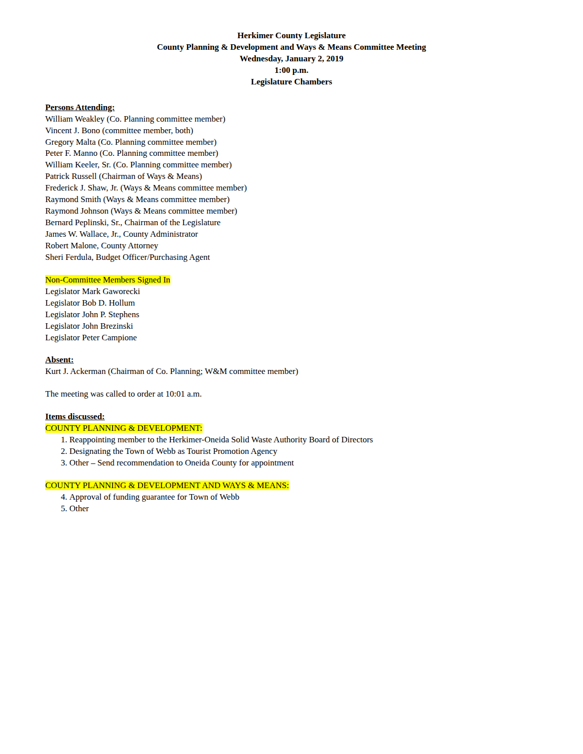Herkimer County Legislature
County Planning & Development and Ways & Means Committee Meeting
Wednesday, January 2, 2019
1:00 p.m.
Legislature Chambers
Persons Attending:
William Weakley (Co. Planning committee member)
Vincent J. Bono (committee member, both)
Gregory Malta (Co. Planning committee member)
Peter F. Manno (Co. Planning committee member)
William Keeler, Sr. (Co. Planning committee member)
Patrick Russell (Chairman of Ways & Means)
Frederick J. Shaw, Jr. (Ways & Means committee member)
Raymond Smith (Ways & Means committee member)
Raymond Johnson (Ways & Means committee member)
Bernard Peplinski, Sr., Chairman of the Legislature
James W. Wallace, Jr., County Administrator
Robert Malone, County Attorney
Sheri Ferdula, Budget Officer/Purchasing Agent
Non-Committee Members Signed In
Legislator Mark Gaworecki
Legislator Bob D. Hollum
Legislator John P. Stephens
Legislator John Brezinski
Legislator Peter Campione
Absent:
Kurt J. Ackerman (Chairman of Co. Planning; W&M committee member)
The meeting was called to order at 10:01 a.m.
Items discussed:
COUNTY PLANNING & DEVELOPMENT:
Reappointing member to the Herkimer-Oneida Solid Waste Authority Board of Directors
Designating the Town of Webb as Tourist Promotion Agency
Other – Send recommendation to Oneida County for appointment
COUNTY PLANNING & DEVELOPMENT AND WAYS & MEANS:
Approval of funding guarantee for Town of Webb
Other